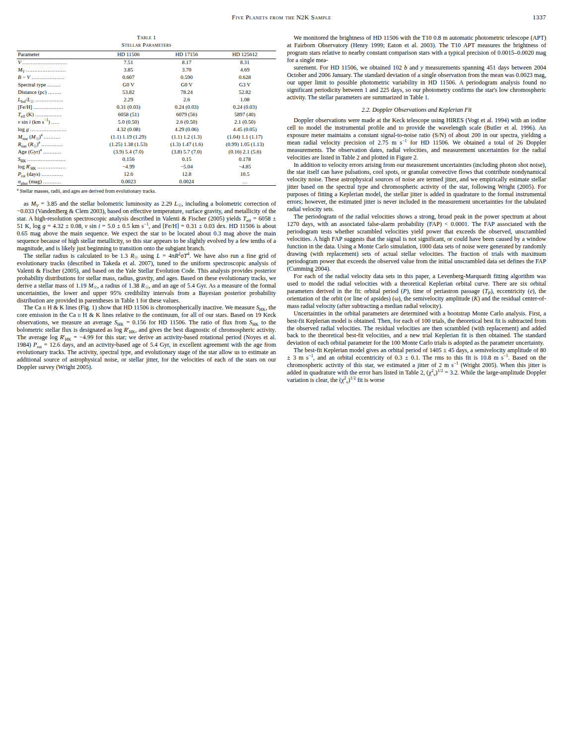Five Planets from the N2K Sample
1337
Table 1
Stellar Parameters
| Parameter | HD 11506 | HD 17156 | HD 125612 |
| --- | --- | --- | --- |
| V ........................... | 7.51 | 8.17 | 8.31 |
| M V ........................ | 3.85 | 3.70 | 4.69 |
| B − V .................... | 0.607 | 0.590 | 0.628 |
| Spectral type ........ | G0 V | G0 V | G3 V |
| Distance (pc) ........ | 53.82 | 78.24 | 52.82 |
| L bol / L ☉ ................. | 2.29 | 2.6 | 1.08 |
| [Fe/H] .................. | 0.31 (0.03) | 0.24 (0.03) | 0.24 (0.03) |
| T eff (K) ................ | 6058 (51) | 6079 (56) | 5897 (40) |
| v sin i (km s −1 ) ..... | 5.0 (0.50) | 2.6 (0.50) | 2.1 (0.50) |
| log g ...................... | 4.32 (0.08) | 4.29 (0.06) | 4.45 (0.05) |
| M star ( M ☉ ) a .......... | (1.1) 1.19 (1.29) | (1.1) 1.2 (1.3) | (1.04) 1.1 (1.17) |
| R star ( R ☉ ) a ............. | (1.25) 1.38 (1.53) | (1.3) 1.47 (1.6) | (0.99) 1.05 (1.13) |
| Age (Gyr) a ........... | (3.9) 5.4 (7.0) | (3.8) 5.7 (7.0) | (0.16) 2.1 (5.6) |
| S HK ....................... | 0.156 | 0.15 | 0.178 |
| log R ′ HK ................. | −4.99 | −5.04 | −4.85 |
| P rot (days) ............. | 12.6 | 12.8 | 10.5 |
| σ phot (mag) ........... | 0.0023 | 0.0024 | … |
a Stellar masses, radii, and ages are derived from evolutionary tracks.
as MV = 3.85 and the stellar bolometric luminosity as 2.29 L☉, including a bolometric correction of −0.033 (VandenBerg & Clem 2003), based on effective temperature, surface gravity, and metallicity of the star. A high-resolution spectroscopic analysis described in Valenti & Fischer (2005) yields Teff = 6058 ± 51 K, log g = 4.32 ± 0.08, v sin i = 5.0 ± 0.5 km s−1, and [Fe/H] = 0.31 ± 0.03 dex. HD 11506 is about 0.65 mag above the main sequence. We expect the star to be located about 0.3 mag above the main sequence because of high stellar metallicity, so this star appears to be slightly evolved by a few tenths of a magnitude, and is likely just beginning to transition onto the subgiant branch.
The stellar radius is calculated to be 1.3 R☉ using L = 4πR2σT4. We have also run a fine grid of evolutionary tracks (described in Takeda et al. 2007), tuned to the uniform spectroscopic analysis of Valenti & Fischer (2005), and based on the Yale Stellar Evolution Code. This analysis provides posterior probability distributions for stellar mass, radius, gravity, and ages. Based on these evolutionary tracks, we derive a stellar mass of 1.19 M☉, a radius of 1.38 R☉, and an age of 5.4 Gyr. As a measure of the formal uncertainties, the lower and upper 95% credibility intervals from a Bayesian posterior probability distribution are provided in parentheses in Table 1 for these values.
The Ca ii H & K lines (Fig. 1) show that HD 11506 is chromospherically inactive. We measure SHK, the core emission in the Ca ii H & K lines relative to the continuum, for all of our stars. Based on 19 Keck observations, we measure an average SHK = 0.156 for HD 11506. The ratio of flux from SHK to the bolometric stellar flux is designated as log R′HK, and gives the best diagnostic of chromospheric activity. The average log R′HK = −4.99 for this star; we derive an activity-based rotational period (Noyes et al. 1984) Prot = 12.6 days, and an activity-based age of 5.4 Gyr, in excellent agreement with the age from evolutionary tracks. The activity, spectral type, and evolutionary stage of the star allow us to estimate an additional source of astrophysical noise, or stellar jitter, for the velocities of each of the stars on our Doppler survey (Wright 2005).
We monitored the brightness of HD 11506 with the T10 0.8 m automatic photometric telescope (APT) at Fairborn Observatory (Henry 1999; Eaton et al. 2003). The T10 APT measures the brightness of program stars relative to nearby constant comparison stars with a typical precision of 0.0015–0.0020 mag for a single mea-
surement. For HD 11506, we obtained 102 b and y measurements spanning 451 days between 2004 October and 2006 January. The standard deviation of a single observation from the mean was 0.0023 mag, our upper limit to possible photometric variability in HD 11506. A periodogram analysis found no significant periodicity between 1 and 225 days, so our photometry confirms the star's low chromospheric activity. The stellar parameters are summarized in Table 1.
2.2. Doppler Observations and Keplerian Fit
Doppler observations were made at the Keck telescope using HIRES (Vogt et al. 1994) with an iodine cell to model the instrumental profile and to provide the wavelength scale (Butler et al. 1996). An exposure meter maintains a constant signal-to-noise ratio (S/N) of about 200 in our spectra, yielding a mean radial velocity precision of 2.75 m s−1 for HD 11506. We obtained a total of 26 Doppler measurements. The observation dates, radial velocities, and measurement uncertainties for the radial velocities are listed in Table 2 and plotted in Figure 2.
In addition to velocity errors arising from our measurement uncertainties (including photon shot noise), the star itself can have pulsations, cool spots, or granular convective flows that contribute nondynamical velocity noise. These astrophysical sources of noise are termed jitter, and we empirically estimate stellar jitter based on the spectral type and chromospheric activity of the star, following Wright (2005). For purposes of fitting a Keplerian model, the stellar jitter is added in quadrature to the formal instrumental errors; however, the estimated jitter is never included in the measurement uncertainties for the tabulated radial velocity sets.
The periodogram of the radial velocities shows a strong, broad peak in the power spectrum at about 1270 days, with an associated false-alarm probability (FAP) < 0.0001. The FAP associated with the periodogram tests whether scrambled velocities yield power that exceeds the observed, unscrambled velocities. A high FAP suggests that the signal is not significant, or could have been caused by a window function in the data. Using a Monte Carlo simulation, 1000 data sets of noise were generated by randomly drawing (with replacement) sets of actual stellar velocities. The fraction of trials with maximum periodogram power that exceeds the observed value from the initial unscrambled data set defines the FAP (Cumming 2004).
For each of the radial velocity data sets in this paper, a Levenberg-Marquardt fitting algorithm was used to model the radial velocities with a theoretical Keplerian orbital curve. There are six orbital parameters derived in the fit: orbital period (P), time of periastron passage (TP), eccentricity (e), the orientation of the orbit (or line of apsides) (ω), the semivelocity amplitude (K) and the residual center-of-mass radial velocity (after subtracting a median radial velocity).
Uncertainties in the orbital parameters are determined with a bootstrap Monte Carlo analysis. First, a best-fit Keplerian model is obtained. Then, for each of 100 trials, the theoretical best fit is subtracted from the observed radial velocities. The residual velocities are then scrambled (with replacement) and added back to the theoretical best-fit velocities, and a new trial Keplerian fit is then obtained. The standard deviation of each orbital parameter for the 100 Monte Carlo trials is adopted as the parameter uncertainty.
The best-fit Keplerian model gives an orbital period of 1405 ± 45 days, a semivelocity amplitude of 80 ± 3 m s−1, and an orbital eccentricity of 0.3 ± 0.1. The rms to this fit is 10.8 m s−1. Based on the chromospheric activity of this star, we estimated a jitter of 2 m s−1 (Wright 2005). When this jitter is added in quadrature with the error bars listed in Table 2, (χ2ν)1/2 = 3.2. While the large-amplitude Doppler variation is clear, the (χ2ν)1/2 fit is worse